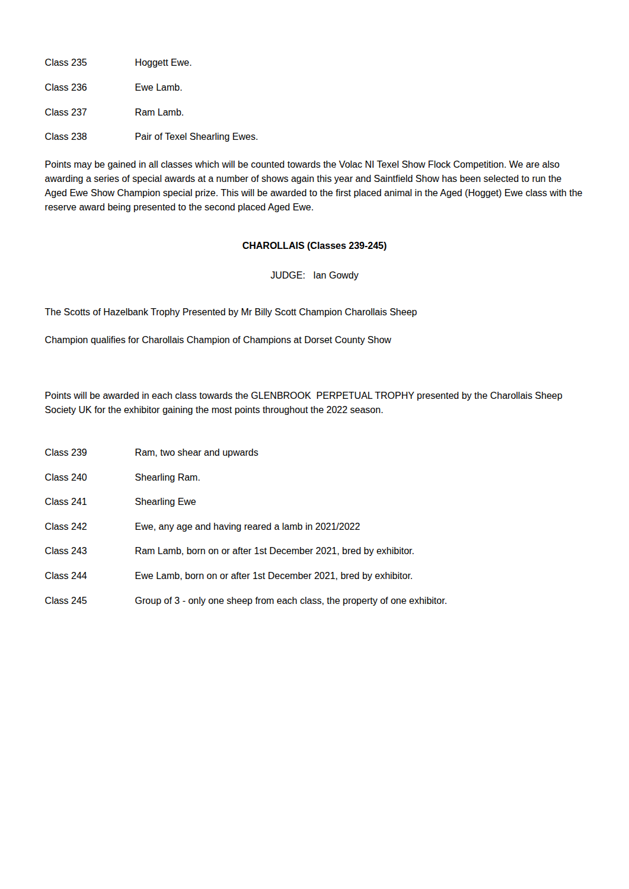Class 235 Hoggett Ewe.
Class 236 Ewe Lamb.
Class 237 Ram Lamb.
Class 238 Pair of Texel Shearling Ewes.
Points may be gained in all classes which will be counted towards the Volac NI Texel Show Flock Competition. We are also awarding a series of special awards at a number of shows again this year and Saintfield Show has been selected to run the Aged Ewe Show Champion special prize. This will be awarded to the first placed animal in the Aged (Hogget) Ewe class with the reserve award being presented to the second placed Aged Ewe.
CHAROLLAIS (Classes 239-245)
JUDGE: Ian Gowdy
The Scotts of Hazelbank Trophy Presented by Mr Billy Scott Champion Charollais Sheep
Champion qualifies for Charollais Champion of Champions at Dorset County Show
Points will be awarded in each class towards the GLENBROOK PERPETUAL TROPHY presented by the Charollais Sheep Society UK for the exhibitor gaining the most points throughout the 2022 season.
Class 239 Ram, two shear and upwards
Class 240 Shearling Ram.
Class 241 Shearling Ewe
Class 242 Ewe, any age and having reared a lamb in 2021/2022
Class 243 Ram Lamb, born on or after 1st December 2021, bred by exhibitor.
Class 244 Ewe Lamb, born on or after 1st December 2021, bred by exhibitor.
Class 245 Group of 3 - only one sheep from each class, the property of one exhibitor.